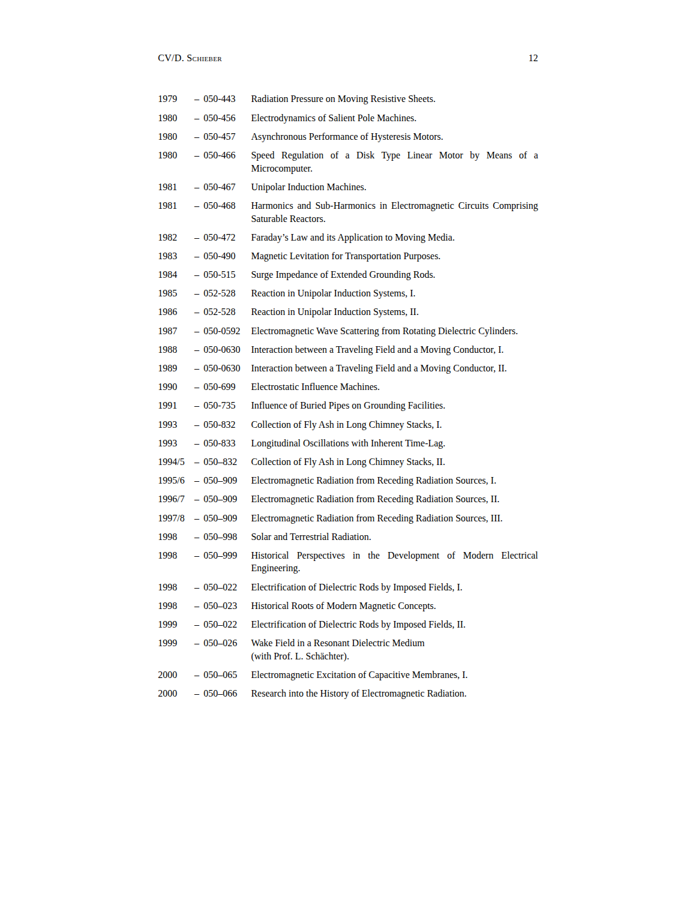CV/D. Schieber
12
| 1979 | – | 050-443 | Radiation Pressure on Moving Resistive Sheets. |
| 1980 | – | 050-456 | Electrodynamics of Salient Pole Machines. |
| 1980 | – | 050-457 | Asynchronous Performance of Hysteresis Motors. |
| 1980 | – | 050-466 | Speed Regulation of a Disk Type Linear Motor by Means of a Microcomputer. |
| 1981 | – | 050-467 | Unipolar Induction Machines. |
| 1981 | – | 050-468 | Harmonics and Sub-Harmonics in Electromagnetic Circuits Comprising Saturable Reactors. |
| 1982 | – | 050-472 | Faraday’s Law and its Application to Moving Media. |
| 1983 | – | 050-490 | Magnetic Levitation for Transportation Purposes. |
| 1984 | – | 050-515 | Surge Impedance of Extended Grounding Rods. |
| 1985 | – | 052-528 | Reaction in Unipolar Induction Systems, I. |
| 1986 | – | 052-528 | Reaction in Unipolar Induction Systems, II. |
| 1987 | – | 050-0592 | Electromagnetic Wave Scattering from Rotating Dielectric Cylinders. |
| 1988 | – | 050-0630 | Interaction between a Traveling Field and a Moving Conductor, I. |
| 1989 | – | 050-0630 | Interaction between a Traveling Field and a Moving Conductor, II. |
| 1990 | – | 050-699 | Electrostatic Influence Machines. |
| 1991 | – | 050-735 | Influence of Buried Pipes on Grounding Facilities. |
| 1993 | – | 050-832 | Collection of Fly Ash in Long Chimney Stacks, I. |
| 1993 | – | 050-833 | Longitudinal Oscillations with Inherent Time-Lag. |
| 1994/5 | – | 050–832 | Collection of Fly Ash in Long Chimney Stacks, II. |
| 1995/6 | – | 050–909 | Electromagnetic Radiation from Receding Radiation Sources, I. |
| 1996/7 | – | 050–909 | Electromagnetic Radiation from Receding Radiation Sources, II. |
| 1997/8 | – | 050–909 | Electromagnetic Radiation from Receding Radiation Sources, III. |
| 1998 | – | 050–998 | Solar and Terrestrial Radiation. |
| 1998 | – | 050–999 | Historical Perspectives in the Development of Modern Electrical Engineering. |
| 1998 | – | 050–022 | Electrification of Dielectric Rods by Imposed Fields, I. |
| 1998 | – | 050–023 | Historical Roots of Modern Magnetic Concepts. |
| 1999 | – | 050–022 | Electrification of Dielectric Rods by Imposed Fields, II. |
| 1999 | – | 050–026 | Wake Field in a Resonant Dielectric Medium (with Prof. L. Schächter). |
| 2000 | – | 050–065 | Electromagnetic Excitation of Capacitive Membranes, I. |
| 2000 | – | 050–066 | Research into the History of Electromagnetic Radiation. |